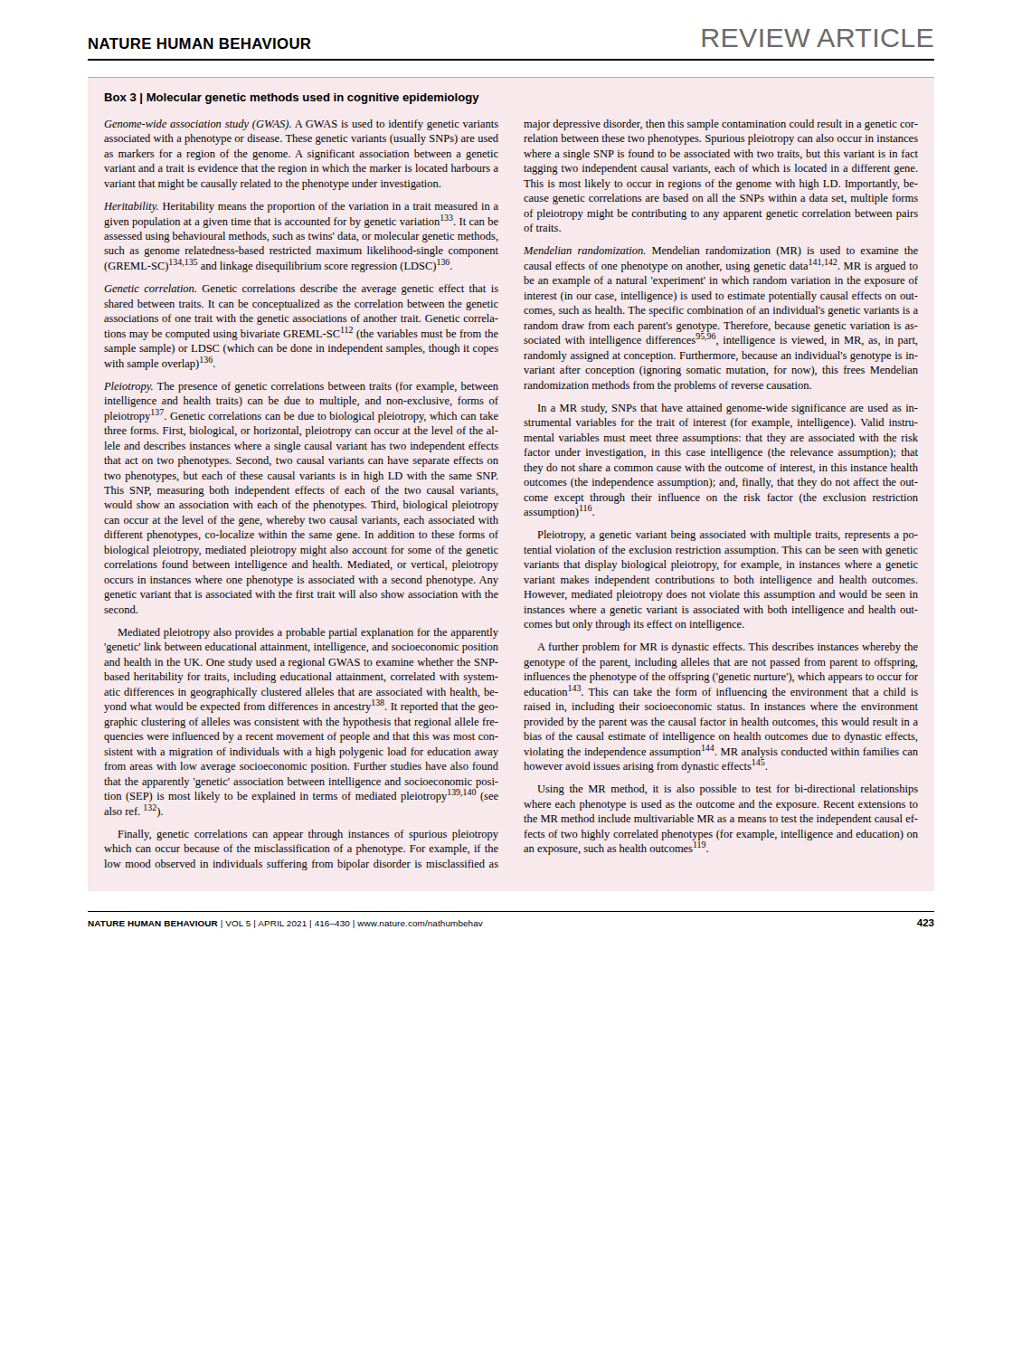Nature Human Behaviour
Review Article
Box 3 | Molecular genetic methods used in cognitive epidemiology
Genome-wide association study (GWAS). A GWAS is used to identify genetic variants associated with a phenotype or disease. These genetic variants (usually SNPs) are used as markers for a region of the genome. A significant association between a genetic variant and a trait is evidence that the region in which the marker is located harbours a variant that might be causally related to the phenotype under investigation.
Heritability. Heritability means the proportion of the variation in a trait measured in a given population at a given time that is accounted for by genetic variation133. It can be assessed using behavioural methods, such as twins' data, or molecular genetic methods, such as genome relatedness-based restricted maximum likelihood-single component (GREML-SC)134,135 and linkage disequilibrium score regression (LDSC)136.
Genetic correlation. Genetic correlations describe the average genetic effect that is shared between traits. It can be conceptualized as the correlation between the genetic associations of one trait with the genetic associations of another trait. Genetic correlations may be computed using bivariate GREML-SC112 (the variables must be from the sample sample) or LDSC (which can be done in independent samples, though it copes with sample overlap)136.
Pleiotropy. The presence of genetic correlations between traits (for example, between intelligence and health traits) can be due to multiple, and non-exclusive, forms of pleiotropy137. Genetic correlations can be due to biological pleiotropy, which can take three forms. First, biological, or horizontal, pleiotropy can occur at the level of the allele and describes instances where a single causal variant has two independent effects that act on two phenotypes. Second, two causal variants can have separate effects on two phenotypes, but each of these causal variants is in high LD with the same SNP. This SNP, measuring both independent effects of each of the two causal variants, would show an association with each of the phenotypes. Third, biological pleiotropy can occur at the level of the gene, whereby two causal variants, each associated with different phenotypes, co-localize within the same gene. In addition to these forms of biological pleiotropy, mediated pleiotropy might also account for some of the genetic correlations found between intelligence and health. Mediated, or vertical, pleiotropy occurs in instances where one phenotype is associated with a second phenotype. Any genetic variant that is associated with the first trait will also show association with the second.
Mediated pleiotropy also provides a probable partial explanation for the apparently 'genetic' link between educational attainment, intelligence, and socioeconomic position and health in the UK. One study used a regional GWAS to examine whether the SNP-based heritability for traits, including educational attainment, correlated with systematic differences in geographically clustered alleles that are associated with health, beyond what would be expected from differences in ancestry138. It reported that the geographic clustering of alleles was consistent with the hypothesis that regional allele frequencies were influenced by a recent movement of people and that this was most consistent with a migration of individuals with a high polygenic load for education away from areas with low average socioeconomic position. Further studies have also found that the apparently 'genetic' association between intelligence and socioeconomic position (SEP) is most likely to be explained in terms of mediated pleiotropy139,140 (see also ref. 132).
Finally, genetic correlations can appear through instances of spurious pleiotropy which can occur because of the misclassification of a phenotype. For example, if the low mood observed in individuals suffering from bipolar disorder is misclassified as major depressive disorder, then this sample contamination could result in a genetic correlation between these two phenotypes. Spurious pleiotropy can also occur in instances where a single SNP is found to be associated with two traits, but this variant is in fact tagging two independent causal variants, each of which is located in a different gene. This is most likely to occur in regions of the genome with high LD. Importantly, because genetic correlations are based on all the SNPs within a data set, multiple forms of pleiotropy might be contributing to any apparent genetic correlation between pairs of traits.
Mendelian randomization. Mendelian randomization (MR) is used to examine the causal effects of one phenotype on another, using genetic data141,142. MR is argued to be an example of a natural 'experiment' in which random variation in the exposure of interest (in our case, intelligence) is used to estimate potentially causal effects on outcomes, such as health. The specific combination of an individual's genetic variants is a random draw from each parent's genotype. Therefore, because genetic variation is associated with intelligence differences95,96, intelligence is viewed, in MR, as, in part, randomly assigned at conception. Furthermore, because an individual's genotype is invariant after conception (ignoring somatic mutation, for now), this frees Mendelian randomization methods from the problems of reverse causation.
In a MR study, SNPs that have attained genome-wide significance are used as instrumental variables for the trait of interest (for example, intelligence). Valid instrumental variables must meet three assumptions: that they are associated with the risk factor under investigation, in this case intelligence (the relevance assumption); that they do not share a common cause with the outcome of interest, in this instance health outcomes (the independence assumption); and, finally, that they do not affect the outcome except through their influence on the risk factor (the exclusion restriction assumption)116.
Pleiotropy, a genetic variant being associated with multiple traits, represents a potential violation of the exclusion restriction assumption. This can be seen with genetic variants that display biological pleiotropy, for example, in instances where a genetic variant makes independent contributions to both intelligence and health outcomes. However, mediated pleiotropy does not violate this assumption and would be seen in instances where a genetic variant is associated with both intelligence and health outcomes but only through its effect on intelligence.
A further problem for MR is dynastic effects. This describes instances whereby the genotype of the parent, including alleles that are not passed from parent to offspring, influences the phenotype of the offspring ('genetic nurture'), which appears to occur for education143. This can take the form of influencing the environment that a child is raised in, including their socioeconomic status. In instances where the environment provided by the parent was the causal factor in health outcomes, this would result in a bias of the causal estimate of intelligence on health outcomes due to dynastic effects, violating the independence assumption144. MR analysis conducted within families can however avoid issues arising from dynastic effects145.
Using the MR method, it is also possible to test for bi-directional relationships where each phenotype is used as the outcome and the exposure. Recent extensions to the MR method include multivariable MR as a means to test the independent causal effects of two highly correlated phenotypes (for example, intelligence and education) on an exposure, such as health outcomes119.
NATURE HUMAN BEHAVIOUR | VOL 5 | APRIL 2021 | 416–430 | www.nature.com/nathumbehav
423